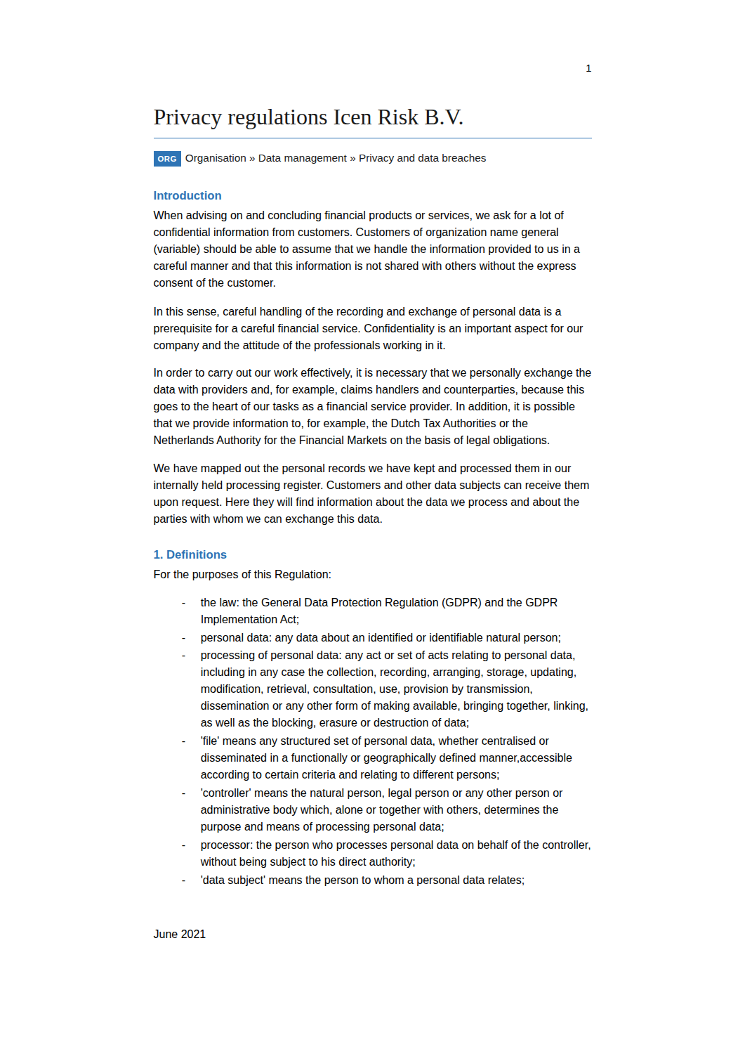1
Privacy regulations Icen Risk B.V.
ORGOrganisation » Data management » Privacy and data breaches
Introduction
When advising on and concluding financial products or services, we ask for a lot of confidential information from customers. Customers of organization name general (variable) should be able to assume that we handle the information provided to us in a careful manner and that this information is not shared with others without the express consent of the customer.
In this sense, careful handling of the recording and exchange of personal data is a prerequisite for a careful financial service. Confidentiality is an important aspect for our company and the attitude of the professionals working in it.
In order to carry out our work effectively, it is necessary that we personally exchange the data with providers and, for example, claims handlers and counterparties, because this goes to the heart of our tasks as a financial service provider. In addition, it is possible that we provide information to, for example, the Dutch Tax Authorities or the Netherlands Authority for the Financial Markets on the basis of legal obligations.
We have mapped out the personal records we have kept and processed them in our internally held processing register. Customers and other data subjects can receive them upon request. Here they will find information about the data we process and about the parties with whom we can exchange this data.
1. Definitions
For the purposes of this Regulation:
the law: the General Data Protection Regulation (GDPR) and the GDPR Implementation Act;
personal data: any data about an identified or identifiable natural person;
processing of personal data: any act or set of acts relating to personal data, including in any case the collection, recording, arranging, storage, updating, modification, retrieval, consultation, use, provision by transmission, dissemination or any other form of making available, bringing together, linking, as well as the blocking, erasure or destruction of data;
'file' means any structured set of personal data, whether centralised or disseminated in a functionally or geographically defined manner,accessible according to certain criteria and relating to different persons;
'controller' means the natural person, legal person or any other person or administrative body which, alone or together with others, determines the purpose and means of processing personal data;
processor: the person who processes personal data on behalf of the controller, without being subject to his direct authority;
'data subject' means the person to whom a personal data relates;
June 2021